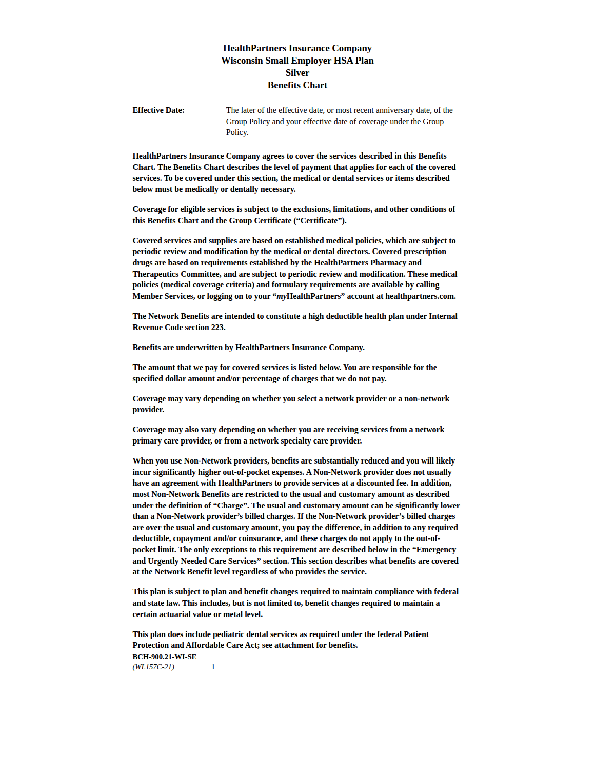HealthPartners Insurance Company
Wisconsin Small Employer HSA Plan
Silver
Benefits Chart
Effective Date:
The later of the effective date, or most recent anniversary date, of the Group Policy and your effective date of coverage under the Group Policy.
HealthPartners Insurance Company agrees to cover the services described in this Benefits Chart. The Benefits Chart describes the level of payment that applies for each of the covered services. To be covered under this section, the medical or dental services or items described below must be medically or dentally necessary.
Coverage for eligible services is subject to the exclusions, limitations, and other conditions of this Benefits Chart and the Group Certificate (“Certificate”).
Covered services and supplies are based on established medical policies, which are subject to periodic review and modification by the medical or dental directors. Covered prescription drugs are based on requirements established by the HealthPartners Pharmacy and Therapeutics Committee, and are subject to periodic review and modification. These medical policies (medical coverage criteria) and formulary requirements are available by calling Member Services, or logging on to your “my HealthPartners” account at healthpartners.com.
The Network Benefits are intended to constitute a high deductible health plan under Internal Revenue Code section 223.
Benefits are underwritten by HealthPartners Insurance Company.
The amount that we pay for covered services is listed below. You are responsible for the specified dollar amount and/or percentage of charges that we do not pay.
Coverage may vary depending on whether you select a network provider or a non-network provider.
Coverage may also vary depending on whether you are receiving services from a network primary care provider, or from a network specialty care provider.
When you use Non-Network providers, benefits are substantially reduced and you will likely incur significantly higher out-of-pocket expenses. A Non-Network provider does not usually have an agreement with HealthPartners to provide services at a discounted fee. In addition, most Non-Network Benefits are restricted to the usual and customary amount as described under the definition of “Charge”. The usual and customary amount can be significantly lower than a Non-Network provider’s billed charges. If the Non-Network provider’s billed charges are over the usual and customary amount, you pay the difference, in addition to any required deductible, copayment and/or coinsurance, and these charges do not apply to the out-of-pocket limit. The only exceptions to this requirement are described below in the “Emergency and Urgently Needed Care Services” section. This section describes what benefits are covered at the Network Benefit level regardless of who provides the service.
This plan is subject to plan and benefit changes required to maintain compliance with federal and state law. This includes, but is not limited to, benefit changes required to maintain a certain actuarial value or metal level.
This plan does include pediatric dental services as required under the federal Patient Protection and Affordable Care Act; see attachment for benefits.
BCH-900.21-WI-SE
(WL157C-21)
1